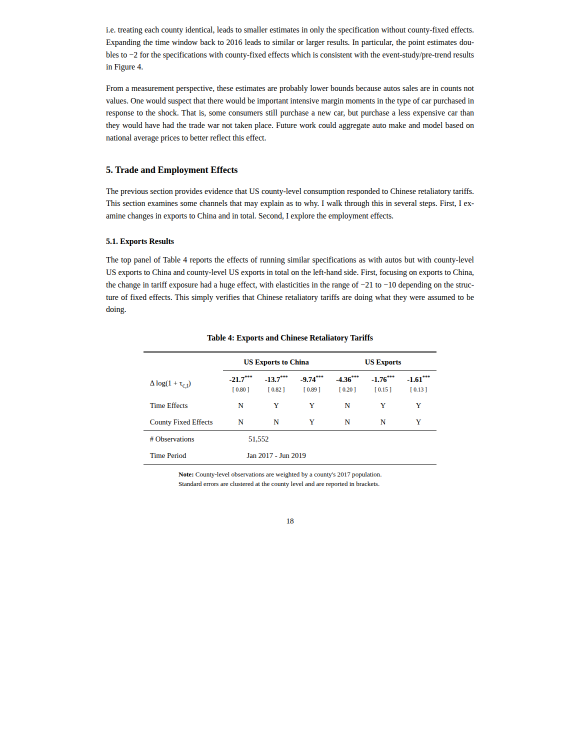i.e. treating each county identical, leads to smaller estimates in only the specification without county-fixed effects. Expanding the time window back to 2016 leads to similar or larger results. In particular, the point estimates doubles to −2 for the specifications with county-fixed effects which is consistent with the event-study/pre-trend results in Figure 4.
From a measurement perspective, these estimates are probably lower bounds because autos sales are in counts not values. One would suspect that there would be important intensive margin moments in the type of car purchased in response to the shock. That is, some consumers still purchase a new car, but purchase a less expensive car than they would have had the trade war not taken place. Future work could aggregate auto make and model based on national average prices to better reflect this effect.
5. Trade and Employment Effects
The previous section provides evidence that US county-level consumption responded to Chinese retaliatory tariffs. This section examines some channels that may explain as to why. I walk through this in several steps. First, I examine changes in exports to China and in total. Second, I explore the employment effects.
5.1. Exports Results
The top panel of Table 4 reports the effects of running similar specifications as with autos but with county-level US exports to China and county-level US exports in total on the left-hand side. First, focusing on exports to China, the change in tariff exposure had a huge effect, with elasticities in the range of −21 to −10 depending on the structure of fixed effects. This simply verifies that Chinese retaliatory tariffs are doing what they were assumed to be doing.
Table 4: Exports and Chinese Retaliatory Tariffs
| | US Exports to China | US Exports |
| --- | --- | --- |
| Δ log(1 + τ c,t ) | -21.7 *** [ 0.80 ] | -13.7 *** [ 0.82 ] | -9.74 *** [ 0.89 ] | -4.36 *** [ 0.20 ] | -1.76 *** [ 0.15 ] | -1.61 *** [ 0.13 ] |
| Time Effects | N | Y | Y | N | Y | Y |
| County Fixed Effects | N | N | Y | N | N | Y |
| # Observations | 51,552 | |
| Time Period | Jan 2017 - Jun 2019 | |
Note: County-level observations are weighted by a county's 2017 population. Standard errors are clustered at the county level and are reported in brackets.
18